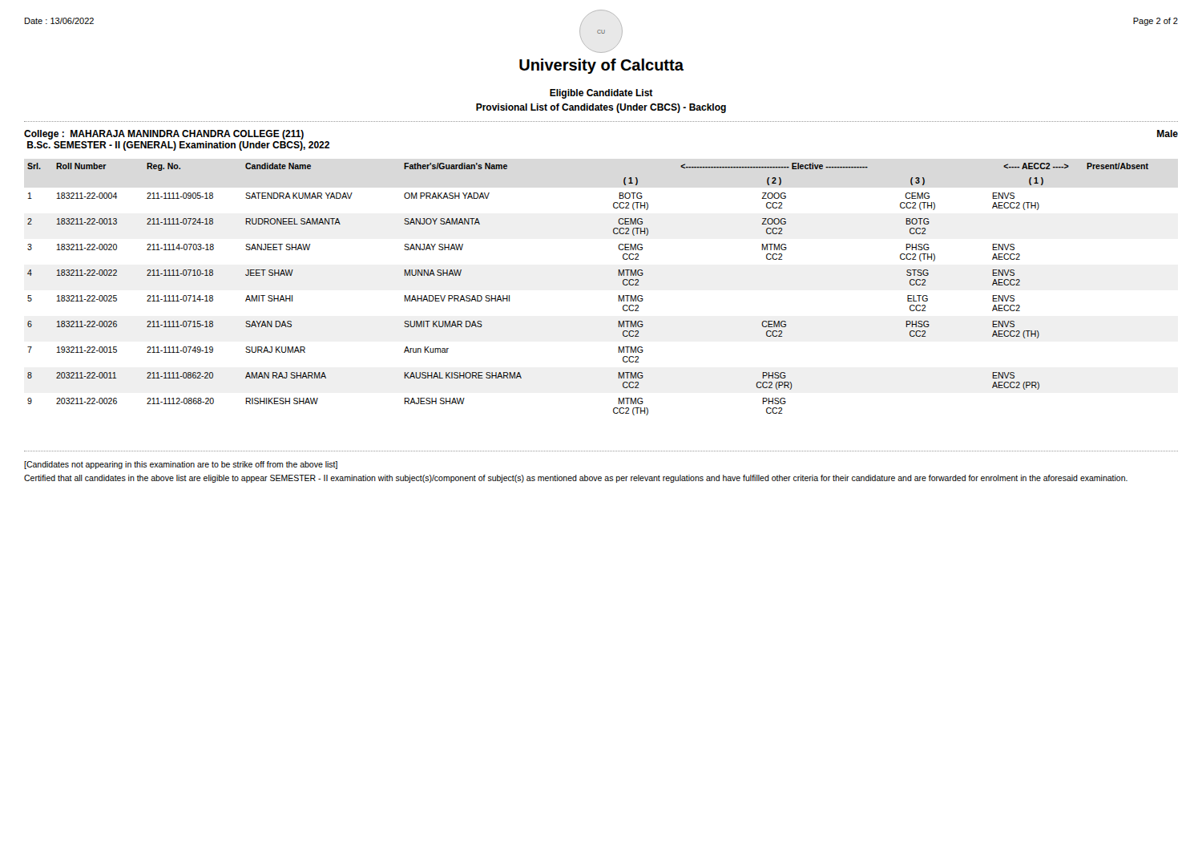Date : 13/06/2022
Page 2 of 2
CU
University of Calcutta
Eligible Candidate List
Provisional List of Candidates (Under CBCS) - Backlog
Male
College : MAHARAJA MANINDRA CHANDRA COLLEGE (211)
B.Sc. SEMESTER - II (GENERAL) Examination (Under CBCS), 2022
| Srl. | Roll Number | Reg. No. | Candidate Name | Father's/Guardian's Name | <------------------------------------- Elective --------------- | <---- AECC2 ----> | Present/Absent |
| --- | --- | --- | --- | --- | --- | --- | --- |
| | | | | | ( 1 ) | ( 2 ) | ( 3 ) | ( 1 ) | |
| 1 | 183211-22-0004 | 211-1111-0905-18 | SATENDRA KUMAR YADAV | OM PRAKASH YADAV | BOTG CC2 (TH) | ZOOG CC2 | CEMG CC2 (TH) | ENVS AECC2 (TH) | |
| 2 | 183211-22-0013 | 211-1111-0724-18 | RUDRONEEL SAMANTA | SANJOY SAMANTA | CEMG CC2 (TH) | ZOOG CC2 | BOTG CC2 | | |
| 3 | 183211-22-0020 | 211-1114-0703-18 | SANJEET SHAW | SANJAY SHAW | CEMG CC2 | MTMG CC2 | PHSG CC2 (TH) | ENVS AECC2 | |
| 4 | 183211-22-0022 | 211-1111-0710-18 | JEET SHAW | MUNNA SHAW | MTMG CC2 | | STSG CC2 | ENVS AECC2 | |
| 5 | 183211-22-0025 | 211-1111-0714-18 | AMIT SHAHI | MAHADEV PRASAD SHAHI | MTMG CC2 | | ELTG CC2 | ENVS AECC2 | |
| 6 | 183211-22-0026 | 211-1111-0715-18 | SAYAN DAS | SUMIT KUMAR DAS | MTMG CC2 | CEMG CC2 | PHSG CC2 | ENVS AECC2 (TH) | |
| 7 | 193211-22-0015 | 211-1111-0749-19 | SURAJ KUMAR | Arun Kumar | MTMG CC2 | | | | |
| 8 | 203211-22-0011 | 211-1111-0862-20 | AMAN RAJ SHARMA | KAUSHAL KISHORE SHARMA | MTMG CC2 | PHSG CC2 (PR) | | ENVS AECC2 (PR) | |
| 9 | 203211-22-0026 | 211-1112-0868-20 | RISHIKESH SHAW | RAJESH SHAW | MTMG CC2 (TH) | PHSG CC2 | | | |
[Candidates not appearing in this examination are to be strike off from the above list]
Certified that all candidates in the above list are eligible to appear SEMESTER - II examination with subject(s)/component of subject(s) as mentioned above as per relevant regulations and have fulfilled other criteria for their candidature and are forwarded for enrolment in the aforesaid examination.